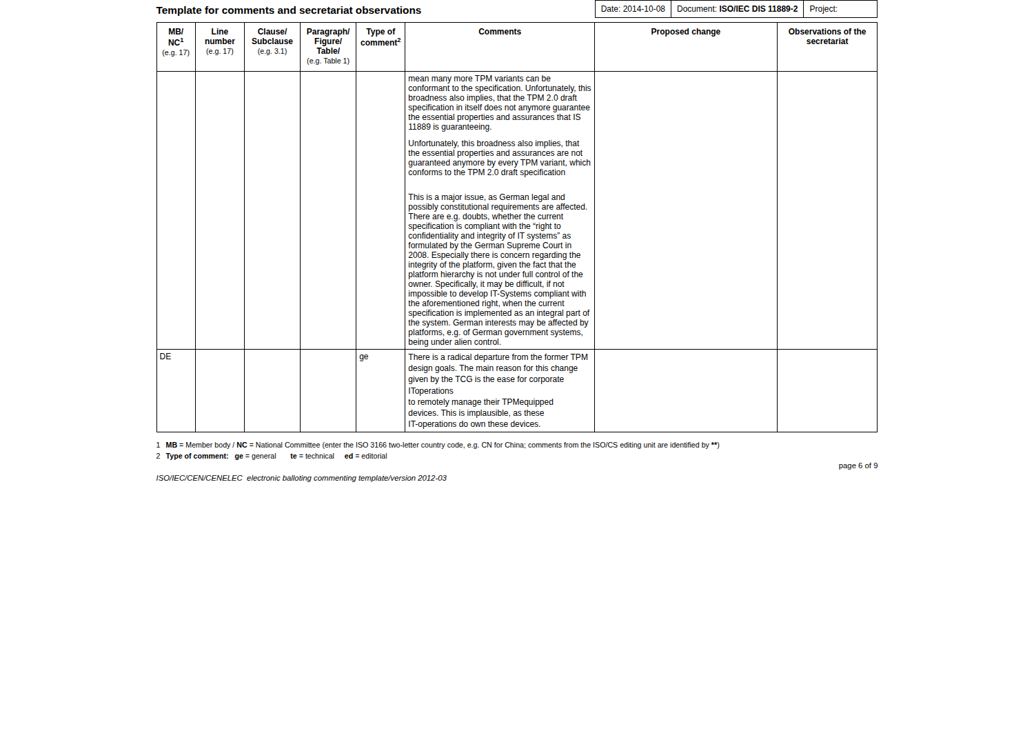Template for comments and secretariat observations
Date: 2014-10-08
Document: ISO/IEC DIS 11889-2
Project:
| MB/ NC 1 (e.g. 17) | Line number (e.g. 17) | Clause/ Subclause (e.g. 3.1) | Paragraph/ Figure/ Table/ (e.g. Table 1) | Type of comment 2 | Comments | Proposed change | Observations of the secretariat |
| --- | --- | --- | --- | --- | --- | --- | --- |
| | | | | | mean many more TPM variants can be conformant to the specification. Unfortunately, this broadness also implies, that the TPM 2.0 draft specification in itself does not anymore guarantee the essential properties and assurances that IS 11889 is guaranteeing. Unfortunately, this broadness also implies, that the essential properties and assurances are not guaranteed anymore by every TPM variant, which conforms to the TPM 2.0 draft specification This is a major issue, as German legal and possibly constitutional requirements are affected. There are e.g. doubts, whether the current specification is compliant with the “right to confidentiality and integrity of IT systems” as formulated by the German Supreme Court in 2008. Especially there is concern regarding the integrity of the platform, given the fact that the platform hierarchy is not under full control of the owner. Specifically, it may be difficult, if not impossible to develop IT-Systems compliant with the aforementioned right, when the current specification is implemented as an integral part of the system. German interests may be affected by platforms, e.g. of German government systems, being under alien control. | | |
| DE | | | | ge | There is a radical departure from the former TPM design goals. The main reason for this change given by the TCG is the ease for corporate IToperations to remotely manage their TPMequipped devices. This is implausible, as these IT-operations do own these devices. | | |
1 MB = Member body / NC = National Committee (enter the ISO 3166 two-letter country code, e.g. CN for China; comments from the ISO/CS editing unit are identified by **)
2 Type of comment: ge = general te = technical ed = editorial
page 6 of 9
ISO/IEC/CEN/CENELEC electronic balloting commenting template/version 2012-03